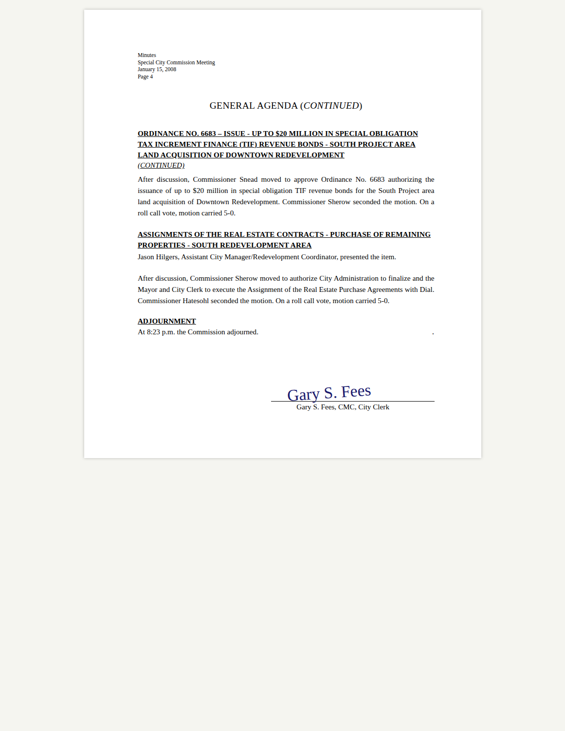Minutes
Special City Commission Meeting
January 15, 2008
Page 4
GENERAL AGENDA (CONTINUED)
Ordinance No. 6683 – Issue - Up To $20 Million In Special Obligation Tax Increment Finance (TIF) Revenue Bonds - South Project Area Land Acquisition Of Downtown Redevelopment
(CONTINUED)
After discussion, Commissioner Snead moved to approve Ordinance No. 6683 authorizing the issuance of up to $20 million in special obligation TIF revenue bonds for the South Project area land acquisition of Downtown Redevelopment. Commissioner Sherow seconded the motion. On a roll call vote, motion carried 5-0.
Assignments Of The Real Estate Contracts - Purchase Of Remaining Properties - South Redevelopment Area
Jason Hilgers, Assistant City Manager/Redevelopment Coordinator, presented the item.
After discussion, Commissioner Sherow moved to authorize City Administration to finalize and the Mayor and City Clerk to execute the Assignment of the Real Estate Purchase Agreements with Dial. Commissioner Hatesohl seconded the motion. On a roll call vote, motion carried 5-0.
Adjournment
At 8:23 p.m. the Commission adjourned.
Gary S. Fees
Gary S. Fees, CMC, City Clerk
·